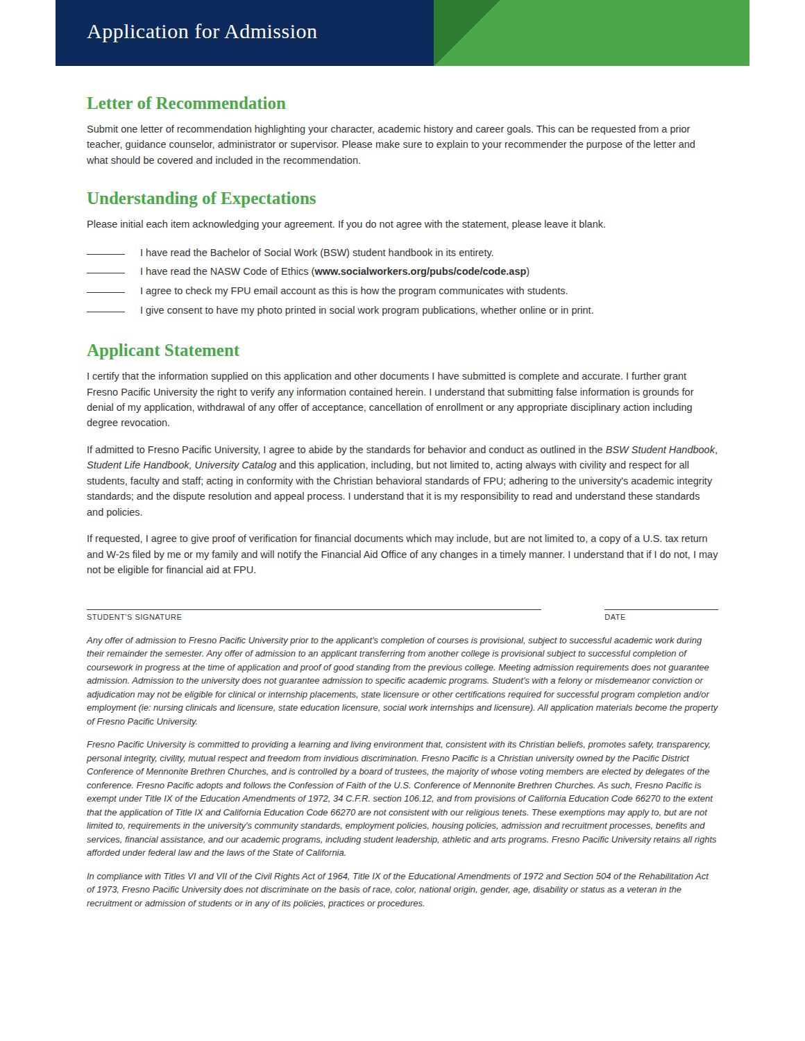Application for Admission
Letter of Recommendation
Submit one letter of recommendation highlighting your character, academic history and career goals. This can be requested from a prior teacher, guidance counselor, administrator or supervisor. Please make sure to explain to your recommender the purpose of the letter and what should be covered and included in the recommendation.
Understanding of Expectations
Please initial each item acknowledging your agreement. If you do not agree with the statement, please leave it blank.
I have read the Bachelor of Social Work (BSW) student handbook in its entirety.
I have read the NASW Code of Ethics (www.socialworkers.org/pubs/code/code.asp)
I agree to check my FPU email account as this is how the program communicates with students.
I give consent to have my photo printed in social work program publications, whether online or in print.
Applicant Statement
I certify that the information supplied on this application and other documents I have submitted is complete and accurate. I further grant Fresno Pacific University the right to verify any information contained herein. I understand that submitting false information is grounds for denial of my application, withdrawal of any offer of acceptance, cancellation of enrollment or any appropriate disciplinary action including degree revocation.
If admitted to Fresno Pacific University, I agree to abide by the standards for behavior and conduct as outlined in the BSW Student Handbook, Student Life Handbook, University Catalog and this application, including, but not limited to, acting always with civility and respect for all students, faculty and staff; acting in conformity with the Christian behavioral standards of FPU; adhering to the university's academic integrity standards; and the dispute resolution and appeal process. I understand that it is my responsibility to read and understand these standards and policies.
If requested, I agree to give proof of verification for financial documents which may include, but are not limited to, a copy of a U.S. tax return and W-2s filed by me or my family and will notify the Financial Aid Office of any changes in a timely manner. I understand that if I do not, I may not be eligible for financial aid at FPU.
STUDENT'S SIGNATURE
DATE
Any offer of admission to Fresno Pacific University prior to the applicant's completion of courses is provisional, subject to successful academic work during their remainder the semester. Any offer of admission to an applicant transferring from another college is provisional subject to successful completion of coursework in progress at the time of application and proof of good standing from the previous college. Meeting admission requirements does not guarantee admission. Admission to the university does not guarantee admission to specific academic programs. Student's with a felony or misdemeanor conviction or adjudication may not be eligible for clinical or internship placements, state licensure or other certifications required for successful program completion and/or employment (ie: nursing clinicals and licensure, state education licensure, social work internships and licensure). All application materials become the property of Fresno Pacific University.
Fresno Pacific University is committed to providing a learning and living environment that, consistent with its Christian beliefs, promotes safety, transparency, personal integrity, civility, mutual respect and freedom from invidious discrimination. Fresno Pacific is a Christian university owned by the Pacific District Conference of Mennonite Brethren Churches, and is controlled by a board of trustees, the majority of whose voting members are elected by delegates of the conference. Fresno Pacific adopts and follows the Confession of Faith of the U.S. Conference of Mennonite Brethren Churches. As such, Fresno Pacific is exempt under Title IX of the Education Amendments of 1972, 34 C.F.R. section 106.12, and from provisions of California Education Code 66270 to the extent that the application of Title IX and California Education Code 66270 are not consistent with our religious tenets. These exemptions may apply to, but are not limited to, requirements in the university's community standards, employment policies, housing policies, admission and recruitment processes, benefits and services, financial assistance, and our academic programs, including student leadership, athletic and arts programs. Fresno Pacific University retains all rights afforded under federal law and the laws of the State of California.
In compliance with Titles VI and VII of the Civil Rights Act of 1964, Title IX of the Educational Amendments of 1972 and Section 504 of the Rehabilitation Act of 1973, Fresno Pacific University does not discriminate on the basis of race, color, national origin, gender, age, disability or status as a veteran in the recruitment or admission of students or in any of its policies, practices or procedures.